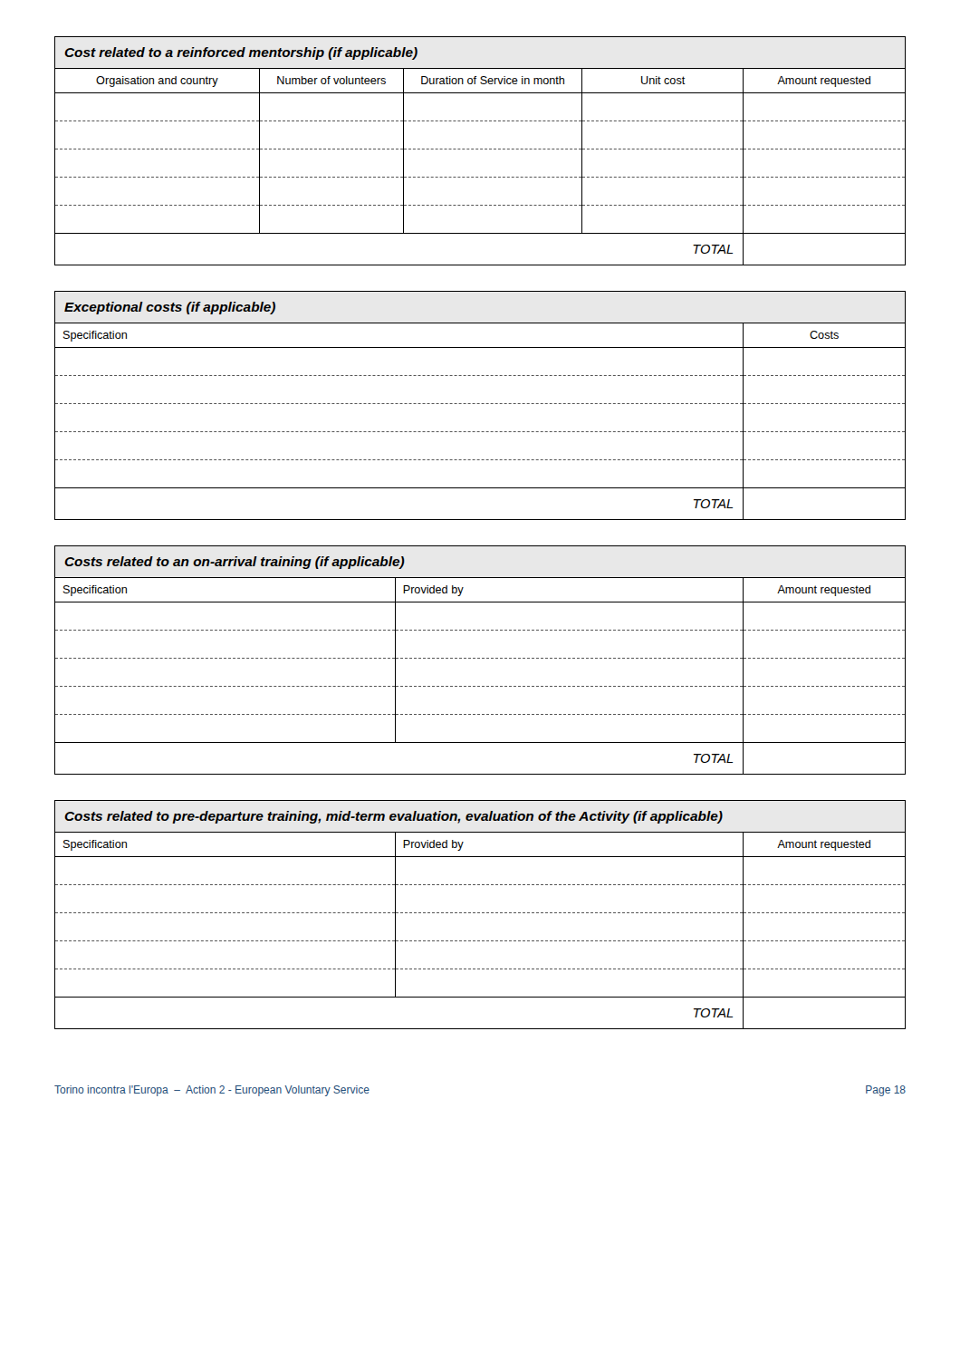Cost related to a reinforced mentorship (if applicable)
| Orgaisation and country | Number of volunteers | Duration of Service in month | Unit cost | Amount requested |
| --- | --- | --- | --- | --- |
| TOTAL | |
Exceptional costs (if applicable)
| Specification | Costs |
| --- | --- |
| TOTAL | |
Costs related to an on-arrival training (if applicable)
| Specification | Provided by | Amount requested |
| --- | --- | --- |
| TOTAL | |
Costs related to pre-departure training, mid-term evaluation, evaluation of the Activity (if applicable)
| Specification | Provided by | Amount requested |
| --- | --- | --- |
| TOTAL | |
Torino incontra l'Europa – Action 2 - European Voluntary Service Page 18